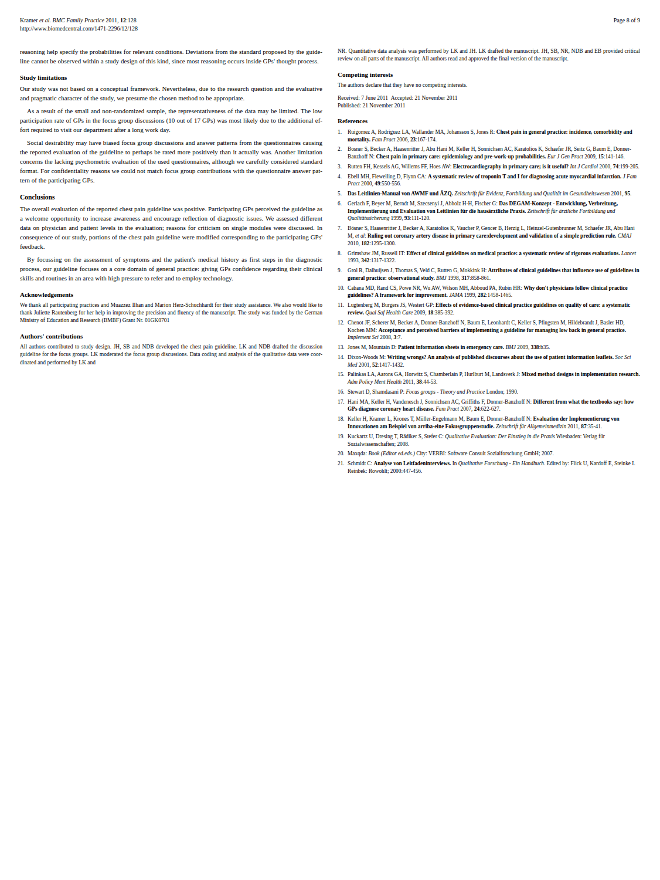Kramer et al. BMC Family Practice 2011, 12:128
http://www.biomedcentral.com/1471-2296/12/128
Page 8 of 9
reasoning help specify the probabilities for relevant conditions. Deviations from the standard proposed by the guideline cannot be observed within a study design of this kind, since most reasoning occurs inside GPs' thought process.
Study limitations
Our study was not based on a conceptual framework. Nevertheless, due to the research question and the evaluative and pragmatic character of the study, we presume the chosen method to be appropriate.
As a result of the small and non-randomized sample, the representativeness of the data may be limited. The low participation rate of GPs in the focus group discussions (10 out of 17 GPs) was most likely due to the additional effort required to visit our department after a long work day.
Social desirability may have biased focus group discussions and answer patterns from the questionnaires causing the reported evaluation of the guideline to perhaps be rated more positively than it actually was. Another limitation concerns the lacking psychometric evaluation of the used questionnaires, although we carefully considered standard format. For confidentiality reasons we could not match focus group contributions with the questionnaire answer pattern of the participating GPs.
Conclusions
The overall evaluation of the reported chest pain guideline was positive. Participating GPs perceived the guideline as a welcome opportunity to increase awareness and encourage reflection of diagnostic issues. We assessed different data on physician and patient levels in the evaluation; reasons for criticism on single modules were discussed. In consequence of our study, portions of the chest pain guideline were modified corresponding to the participating GPs' feedback.
By focussing on the assessment of symptoms and the patient's medical history as first steps in the diagnostic process, our guideline focuses on a core domain of general practice: giving GPs confidence regarding their clinical skills and routines in an area with high pressure to refer and to employ technology.
Acknowledgements
We thank all participating practices and Muazzez Ilhan and Marion Herz-Schuchhardt for their study assistance. We also would like to thank Juliette Rautenberg for her help in improving the precision and fluency of the manuscript. The study was funded by the German Ministry of Education and Research (BMBF) Grant Nr. 01GK0701
Authors' contributions
All authors contributed to study design. JH, SB and NDB developed the chest pain guideline. LK and NDB drafted the discussion guideline for the focus groups. LK moderated the focus group discussions. Data coding and analysis of the qualitative data were coordinated and performed by LK and
NR. Quantitative data analysis was performed by LK and JH. LK drafted the manuscript. JH, SB, NR, NDB and EB provided critical review on all parts of the manuscript. All authors read and approved the final version of the manuscript.
Competing interests
The authors declare that they have no competing interests.
Received: 7 June 2011 Accepted: 21 November 2011
Published: 21 November 2011
References
Ruigomez A, Rodriguez LA, Wallander MA, Johansson S, Jones R: Chest pain in general practice: incidence, comorbidity and mortality. Fam Pract 2006, 23:167-174.
Bosner S, Becker A, Haasenritter J, Abu Hani M, Keller H, Sonnichsen AC, Karatolios K, Schaefer JR, Seitz G, Baum E, Donner-Banzhoff N: Chest pain in primary care: epidemiology and pre-work-up probabilities. Eur J Gen Pract 2009, 15:141-146.
Rutten FH, Kessels AG, Willems FF, Hoes AW: Electrocardiography in primary care; is it useful? Int J Cardiol 2000, 74:199-205.
Ebell MH, Flewelling D, Flynn CA: A systematic review of troponin T and I for diagnosing acute myocardial infarction. J Fam Pract 2000, 49:550-556.
Das Leitlinien-Manual von AWMF und ÄZQ. Zeitschrift für Evidenz, Fortbildung und Qualität im Gesundheitswesen 2001, 95.
Gerlach F, Beyer M, Berndt M, Szecsenyi J, Abholz H-H, Fischer G: Das DEGAM-Konzept - Entwicklung, Verbreitung, Implementierung und Evaluation von Leitlinien für die hausärztliche Praxis. Zeitschrift für ärztliche Fortbildung und Qualitätssicherung 1999, 93:111-120.
Bösner S, Haasenritter J, Becker A, Karatolios K, Vaucher P, Gencer B, Herzig L, Heinzel-Gutenbrunner M, Schaefer JR, Abu Hani M, et al: Ruling out coronary artery disease in primary care:development and validation of a simple prediction rule. CMAJ 2010, 182:1295-1300.
Grimshaw JM, Russell IT: Effect of clinical guidelines on medical practice: a systematic review of rigorous evaluations. Lancet 1993, 342:1317-1322.
Grol R, Dalhuijsen J, Thomas S, Veld C, Rutten G, Mokkink H: Attributes of clinical guidelines that influence use of guidelines in general practice: observational study. BMJ 1998, 317:858-861.
Cabana MD, Rand CS, Powe NR, Wu AW, Wilson MH, Abboud PA, Rubin HR: Why don't physicians follow clinical practice guidelines? A framework for improvement. JAMA 1999, 282:1458-1465.
Lugtenberg M, Burgers JS, Westert GP: Effects of evidence-based clinical practice guidelines on quality of care: a systematic review. Qual Saf Health Care 2009, 18:385-392.
Chenot JF, Scherer M, Becker A, Donner-Banzhoff N, Baum E, Leonhardt C, Keller S, Pfingsten M, Hildebrandt J, Basler HD, Kochen MM: Acceptance and perceived barriers of implementing a guideline for managing low back in general practice. Implement Sci 2008, 3:7.
Jones M, Mountain D: Patient information sheets in emergency care. BMJ 2009, 338:b35.
Dixon-Woods M: Writing wrongs? An analysis of published discourses about the use of patient information leaflets. Soc Sci Med 2001, 52:1417-1432.
Palinkas LA, Aarons GA, Horwitz S, Chamberlain P, Hurlburt M, Landsverk J: Mixed method designs in implementation research. Adm Policy Ment Health 2011, 38:44-53.
Stewart D, Shamdasani P: Focus groups - Theory and Practice London; 1990.
Hani MA, Keller H, Vandenesch J, Sonnichsen AC, Griffiths F, Donner-Banzhoff N: Different from what the textbooks say: how GPs diagnose coronary heart disease. Fam Pract 2007, 24:622-627.
Keller H, Kramer L, Krones T, Müller-Engelmann M, Baum E, Donner-Banzhoff N: Evaluation der Implementierung von Innovationen am Beispiel von arriba-eine Fokusgruppenstudie. Zeitschrift für Allgemeinmedizin 2011, 87:35-41.
Kuckartz U, Dresing T, Rädiker S, Stefer C: Qualitative Evaluation: Der Einstieg in die Praxis Wiesbaden: Verlag für Sozialwissenschaften; 2008.
Maxqda: Book (Editor ed.eds.) City: VERBI: Software Consult Sozialforschung GmbH; 2007.
Schmidt C: Analyse von Leitfadeninterviews. In Qualitative Forschung - Ein Handbuch. Edited by: Flick U, Kardoff E, Steinke I. Reinbek: Rowohlt; 2000:447-456.